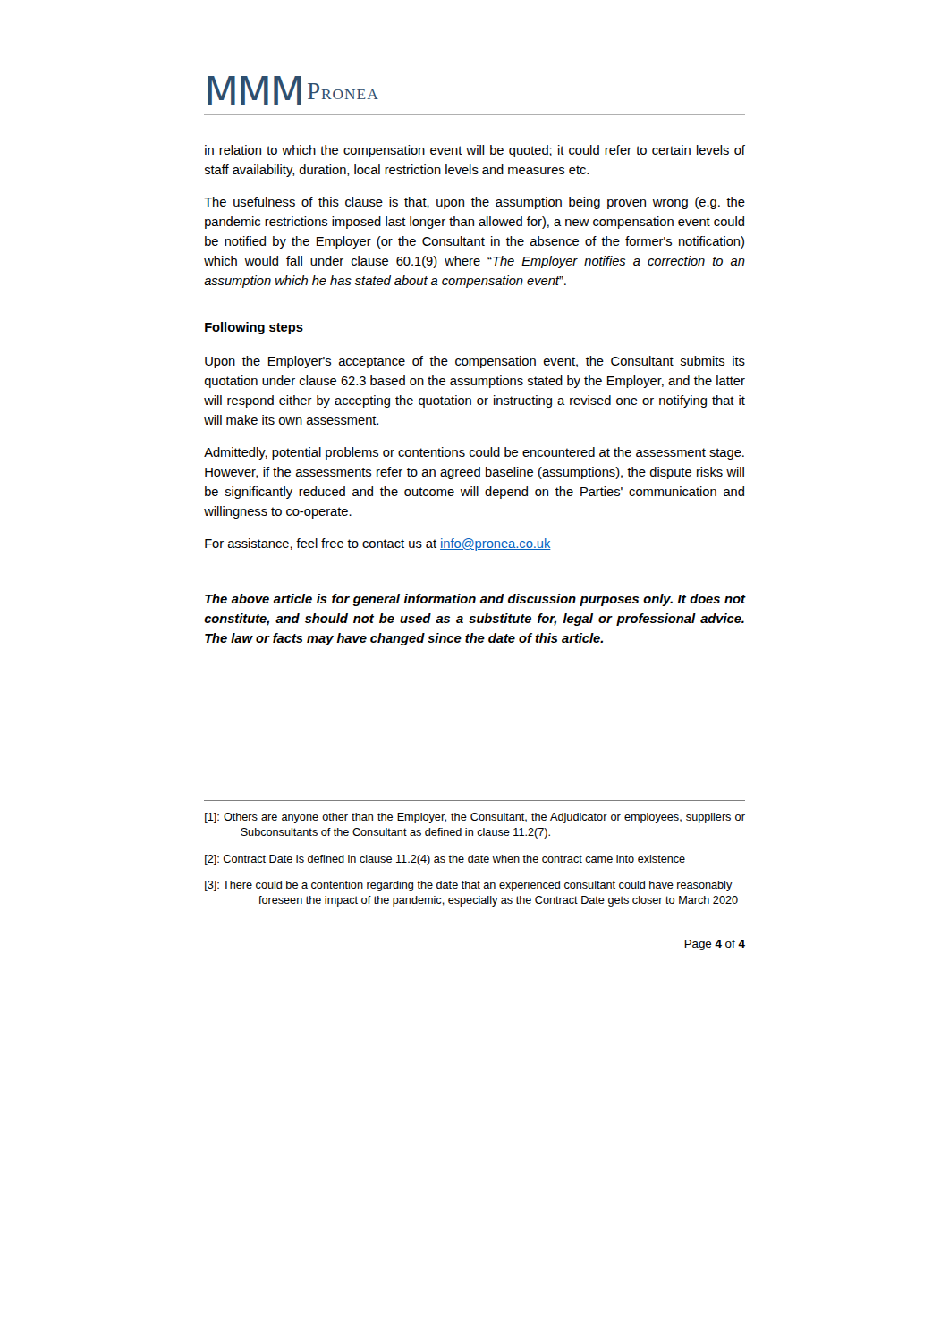ⅯⅯⅯ PRONEA
in relation to which the compensation event will be quoted; it could refer to certain levels of staff availability, duration, local restriction levels and measures etc.
The usefulness of this clause is that, upon the assumption being proven wrong (e.g. the pandemic restrictions imposed last longer than allowed for), a new compensation event could be notified by the Employer (or the Consultant in the absence of the former's notification) which would fall under clause 60.1(9) where “The Employer notifies a correction to an assumption which he has stated about a compensation event”.
Following steps
Upon the Employer's acceptance of the compensation event, the Consultant submits its quotation under clause 62.3 based on the assumptions stated by the Employer, and the latter will respond either by accepting the quotation or instructing a revised one or notifying that it will make its own assessment.
Admittedly, potential problems or contentions could be encountered at the assessment stage. However, if the assessments refer to an agreed baseline (assumptions), the dispute risks will be significantly reduced and the outcome will depend on the Parties' communication and willingness to co-operate.
For assistance, feel free to contact us at info@pronea.co.uk
The above article is for general information and discussion purposes only. It does not constitute, and should not be used as a substitute for, legal or professional advice. The law or facts may have changed since the date of this article.
[1]: Others are anyone other than the Employer, the Consultant, the Adjudicator or employees, suppliers or Subconsultants of the Consultant as defined in clause 11.2(7).
[2]: Contract Date is defined in clause 11.2(4) as the date when the contract came into existence
[3]: There could be a contention regarding the date that an experienced consultant could have reasonably foreseen the impact of the pandemic, especially as the Contract Date gets closer to March 2020
Page 4 of 4